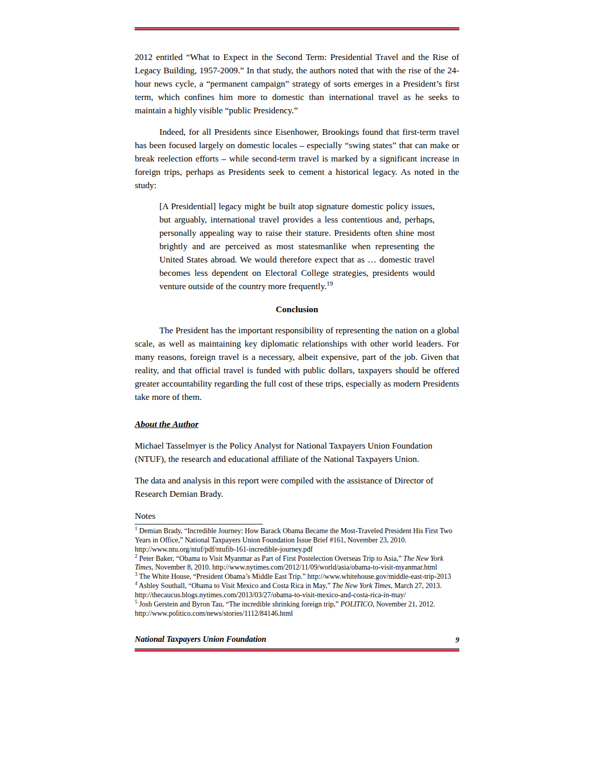2012 entitled “What to Expect in the Second Term: Presidential Travel and the Rise of Legacy Building, 1957-2009.” In that study, the authors noted that with the rise of the 24-hour news cycle, a “permanent campaign” strategy of sorts emerges in a President’s first term, which confines him more to domestic than international travel as he seeks to maintain a highly visible “public Presidency.”
Indeed, for all Presidents since Eisenhower, Brookings found that first-term travel has been focused largely on domestic locales – especially “swing states” that can make or break reelection efforts – while second-term travel is marked by a significant increase in foreign trips, perhaps as Presidents seek to cement a historical legacy. As noted in the study:
[A Presidential] legacy might be built atop signature domestic policy issues, but arguably, international travel provides a less contentious and, perhaps, personally appealing way to raise their stature. Presidents often shine most brightly and are perceived as most statesmanlike when representing the United States abroad. We would therefore expect that as … domestic travel becomes less dependent on Electoral College strategies, presidents would venture outside of the country more frequently.19
Conclusion
The President has the important responsibility of representing the nation on a global scale, as well as maintaining key diplomatic relationships with other world leaders. For many reasons, foreign travel is a necessary, albeit expensive, part of the job. Given that reality, and that official travel is funded with public dollars, taxpayers should be offered greater accountability regarding the full cost of these trips, especially as modern Presidents take more of them.
About the Author
Michael Tasselmyer is the Policy Analyst for National Taxpayers Union Foundation (NTUF), the research and educational affiliate of the National Taxpayers Union.
The data and analysis in this report were compiled with the assistance of Director of Research Demian Brady.
Notes
1 Demian Brady, “Incredible Journey: How Barack Obama Became the Most-Traveled President His First Two Years in Office,” National Taxpayers Union Foundation Issue Brief #161, November 23, 2010. http://www.ntu.org/ntuf/pdf/ntufib-161-incredible-journey.pdf
2 Peter Baker, “Obama to Visit Myanmar as Part of First Postelection Overseas Trip to Asia,” The New York Times, November 8, 2010. http://www.nytimes.com/2012/11/09/world/asia/obama-to-visit-myanmar.html
3 The White House, “President Obama’s Middle East Trip.” http://www.whitehouse.gov/middle-east-trip-2013
4 Ashley Southall, “Obama to Visit Mexico and Costa Rica in May,” The New York Times, March 27, 2013. http://thecaucus.blogs.nytimes.com/2013/03/27/obama-to-visit-mexico-and-costa-rica-in-may/
5 Josh Gerstein and Byron Tau, “The incredible shrinking foreign trip,” POLITICO, November 21, 2012. http://www.politico.com/news/stories/1112/84146.html
National Taxpayers Union Foundation
9